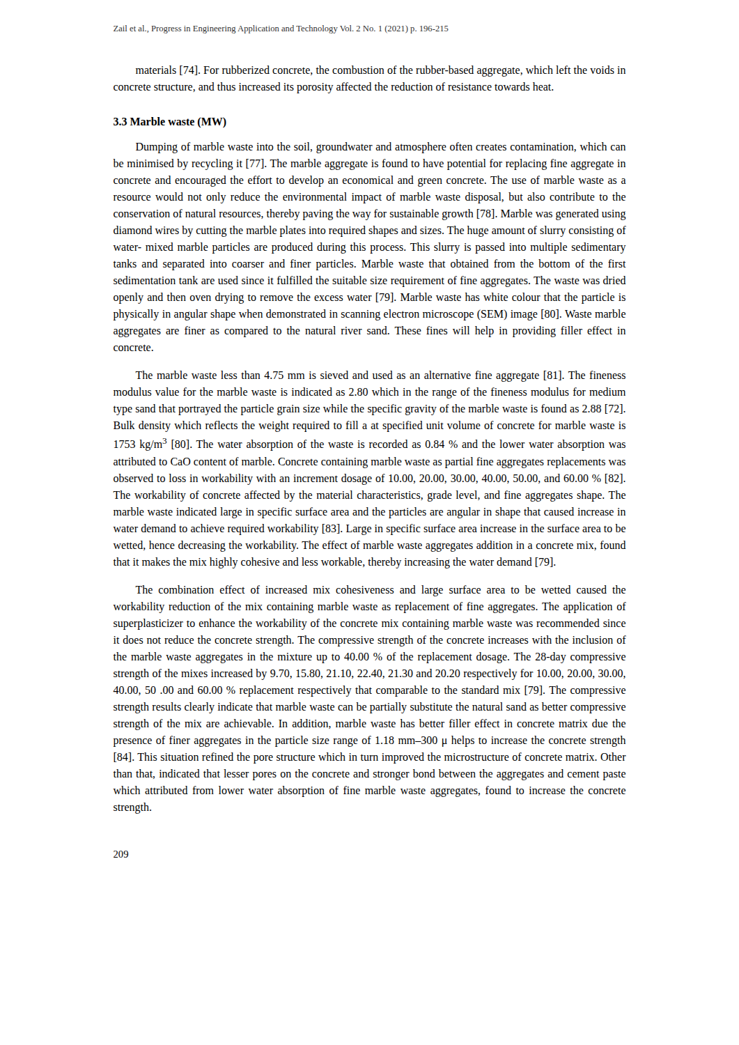Zail et al., Progress in Engineering Application and Technology Vol. 2 No. 1 (2021) p. 196-215
materials [74]. For rubberized concrete, the combustion of the rubber-based aggregate, which left the voids in concrete structure, and thus increased its porosity affected the reduction of resistance towards heat.
3.3 Marble waste (MW)
Dumping of marble waste into the soil, groundwater and atmosphere often creates contamination, which can be minimised by recycling it [77]. The marble aggregate is found to have potential for replacing fine aggregate in concrete and encouraged the effort to develop an economical and green concrete. The use of marble waste as a resource would not only reduce the environmental impact of marble waste disposal, but also contribute to the conservation of natural resources, thereby paving the way for sustainable growth [78]. Marble was generated using diamond wires by cutting the marble plates into required shapes and sizes. The huge amount of slurry consisting of water- mixed marble particles are produced during this process. This slurry is passed into multiple sedimentary tanks and separated into coarser and finer particles. Marble waste that obtained from the bottom of the first sedimentation tank are used since it fulfilled the suitable size requirement of fine aggregates. The waste was dried openly and then oven drying to remove the excess water [79]. Marble waste has white colour that the particle is physically in angular shape when demonstrated in scanning electron microscope (SEM) image [80]. Waste marble aggregates are finer as compared to the natural river sand. These fines will help in providing filler effect in concrete.
The marble waste less than 4.75 mm is sieved and used as an alternative fine aggregate [81]. The fineness modulus value for the marble waste is indicated as 2.80 which in the range of the fineness modulus for medium type sand that portrayed the particle grain size while the specific gravity of the marble waste is found as 2.88 [72]. Bulk density which reflects the weight required to fill a at specified unit volume of concrete for marble waste is 1753 kg/m3 [80]. The water absorption of the waste is recorded as 0.84 % and the lower water absorption was attributed to CaO content of marble. Concrete containing marble waste as partial fine aggregates replacements was observed to loss in workability with an increment dosage of 10.00, 20.00, 30.00, 40.00, 50.00, and 60.00 % [82]. The workability of concrete affected by the material characteristics, grade level, and fine aggregates shape. The marble waste indicated large in specific surface area and the particles are angular in shape that caused increase in water demand to achieve required workability [83]. Large in specific surface area increase in the surface area to be wetted, hence decreasing the workability. The effect of marble waste aggregates addition in a concrete mix, found that it makes the mix highly cohesive and less workable, thereby increasing the water demand [79].
The combination effect of increased mix cohesiveness and large surface area to be wetted caused the workability reduction of the mix containing marble waste as replacement of fine aggregates. The application of superplasticizer to enhance the workability of the concrete mix containing marble waste was recommended since it does not reduce the concrete strength. The compressive strength of the concrete increases with the inclusion of the marble waste aggregates in the mixture up to 40.00 % of the replacement dosage. The 28-day compressive strength of the mixes increased by 9.70, 15.80, 21.10, 22.40, 21.30 and 20.20 respectively for 10.00, 20.00, 30.00, 40.00, 50 .00 and 60.00 % replacement respectively that comparable to the standard mix [79]. The compressive strength results clearly indicate that marble waste can be partially substitute the natural sand as better compressive strength of the mix are achievable. In addition, marble waste has better filler effect in concrete matrix due the presence of finer aggregates in the particle size range of 1.18 mm–300 μ helps to increase the concrete strength [84]. This situation refined the pore structure which in turn improved the microstructure of concrete matrix. Other than that, indicated that lesser pores on the concrete and stronger bond between the aggregates and cement paste which attributed from lower water absorption of fine marble waste aggregates, found to increase the concrete strength.
209